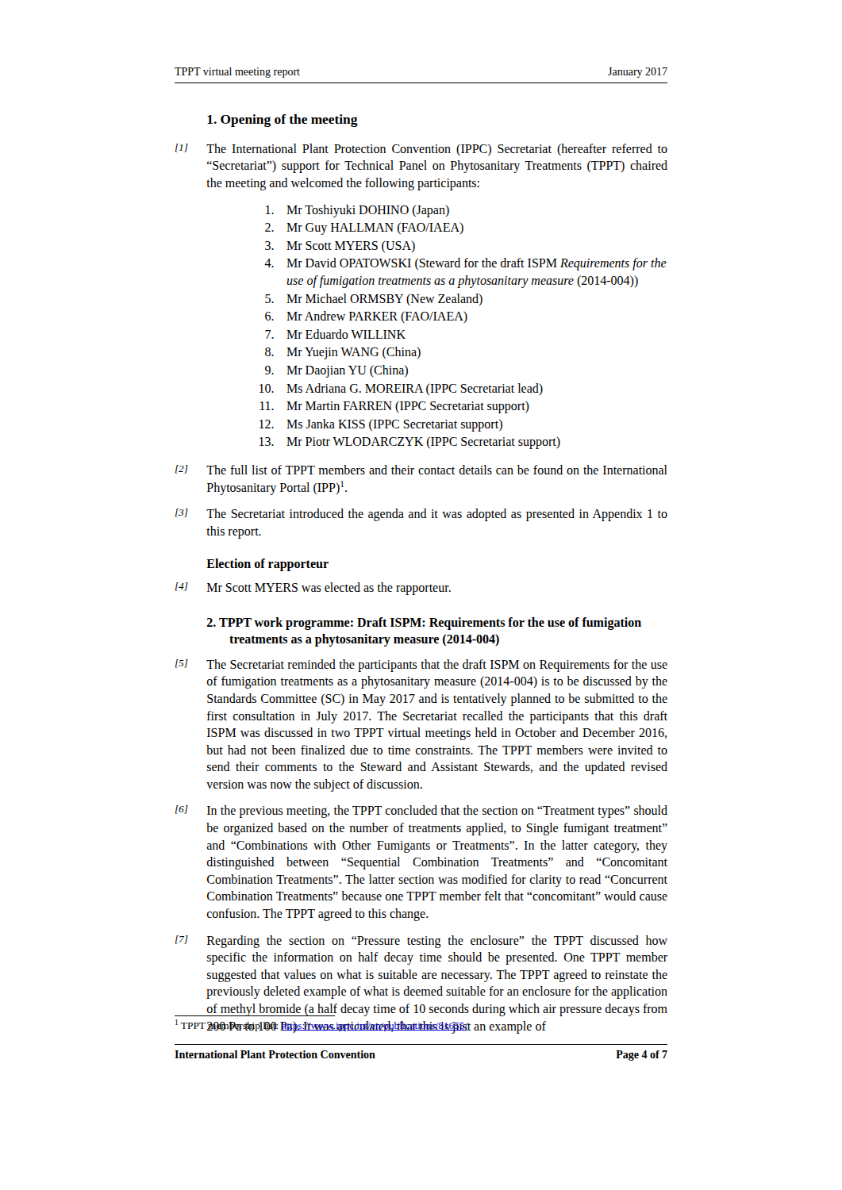TPPT virtual meeting report January 2017
1. Opening of the meeting
[1] The International Plant Protection Convention (IPPC) Secretariat (hereafter referred to “Secretariat”) support for Technical Panel on Phytosanitary Treatments (TPPT) chaired the meeting and welcomed the following participants:
Mr Toshiyuki DOHINO (Japan)
Mr Guy HALLMAN (FAO/IAEA)
Mr Scott MYERS (USA)
Mr David OPATOWSKI (Steward for the draft ISPM Requirements for the use of fumigation treatments as a phytosanitary measure (2014-004))
Mr Michael ORMSBY (New Zealand)
Mr Andrew PARKER (FAO/IAEA)
Mr Eduardo WILLINK
Mr Yuejin WANG (China)
Mr Daojian YU (China)
Ms Adriana G. MOREIRA (IPPC Secretariat lead)
Mr Martin FARREN (IPPC Secretariat support)
Ms Janka KISS (IPPC Secretariat support)
Mr Piotr WLODARCZYK (IPPC Secretariat support)
[2] The full list of TPPT members and their contact details can be found on the International Phytosanitary Portal (IPP)1.
[3] The Secretariat introduced the agenda and it was adopted as presented in Appendix 1 to this report.
Election of rapporteur
[4] Mr Scott MYERS was elected as the rapporteur.
2. TPPT work programme: Draft ISPM: Requirements for the use of fumigation treatments as a phytosanitary measure (2014-004)
[5] The Secretariat reminded the participants that the draft ISPM on Requirements for the use of fumigation treatments as a phytosanitary measure (2014-004) is to be discussed by the Standards Committee (SC) in May 2017 and is tentatively planned to be submitted to the first consultation in July 2017. The Secretariat recalled the participants that this draft ISPM was discussed in two TPPT virtual meetings held in October and December 2016, but had not been finalized due to time constraints. The TPPT members were invited to send their comments to the Steward and Assistant Stewards, and the updated revised version was now the subject of discussion.
[6] In the previous meeting, the TPPT concluded that the section on “Treatment types” should be organized based on the number of treatments applied, to Single fumigant treatment” and “Combinations with Other Fumigants or Treatments”. In the latter category, they distinguished between “Sequential Combination Treatments” and “Concomitant Combination Treatments”. The latter section was modified for clarity to read “Concurrent Combination Treatments” because one TPPT member felt that “concomitant” would cause confusion. The TPPT agreed to this change.
[7] Regarding the section on “Pressure testing the enclosure” the TPPT discussed how specific the information on half decay time should be presented. One TPPT member suggested that values on what is suitable are necessary. The TPPT agreed to reinstate the previously deleted example of what is deemed suitable for an enclosure for the application of methyl bromide (a half decay time of 10 seconds during which air pressure decays from 200 Pa to 100 Pa). It was articulated, that this is just an example of
1 TPPT membership list: https://www.ippc.int/en/publications/81655/
International Plant Protection Convention Page 4 of 7